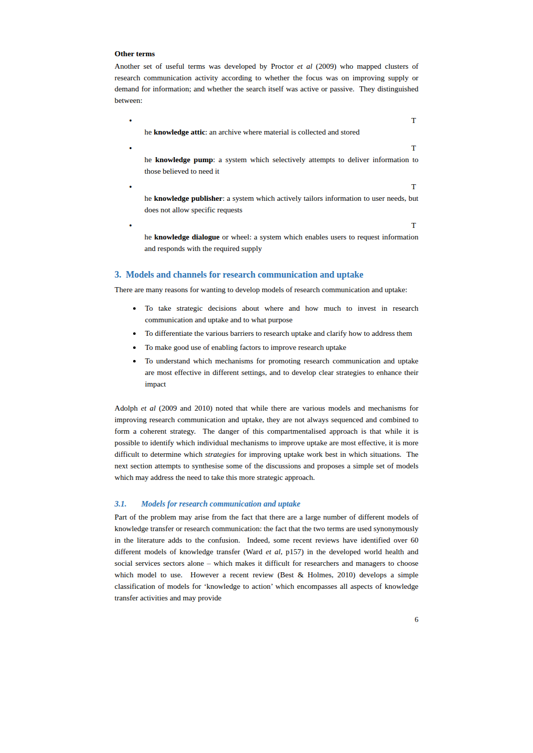Other terms
Another set of useful terms was developed by Proctor et al (2009) who mapped clusters of research communication activity according to whether the focus was on improving supply or demand for information; and whether the search itself was active or passive. They distinguished between:
T he knowledge attic: an archive where material is collected and stored
T he knowledge pump: a system which selectively attempts to deliver information to those believed to need it
T he knowledge publisher: a system which actively tailors information to user needs, but does not allow specific requests
T he knowledge dialogue or wheel: a system which enables users to request information and responds with the required supply
3. Models and channels for research communication and uptake
There are many reasons for wanting to develop models of research communication and uptake:
To take strategic decisions about where and how much to invest in research communication and uptake and to what purpose
To differentiate the various barriers to research uptake and clarify how to address them
To make good use of enabling factors to improve research uptake
To understand which mechanisms for promoting research communication and uptake are most effective in different settings, and to develop clear strategies to enhance their impact
Adolph et al (2009 and 2010) noted that while there are various models and mechanisms for improving research communication and uptake, they are not always sequenced and combined to form a coherent strategy. The danger of this compartmentalised approach is that while it is possible to identify which individual mechanisms to improve uptake are most effective, it is more difficult to determine which strategies for improving uptake work best in which situations. The next section attempts to synthesise some of the discussions and proposes a simple set of models which may address the need to take this more strategic approach.
3.1. Models for research communication and uptake
Part of the problem may arise from the fact that there are a large number of different models of knowledge transfer or research communication: the fact that the two terms are used synonymously in the literature adds to the confusion. Indeed, some recent reviews have identified over 60 different models of knowledge transfer (Ward et al, p157) in the developed world health and social services sectors alone – which makes it difficult for researchers and managers to choose which model to use. However a recent review (Best & Holmes, 2010) develops a simple classification of models for ‘knowledge to action’ which encompasses all aspects of knowledge transfer activities and may provide
6